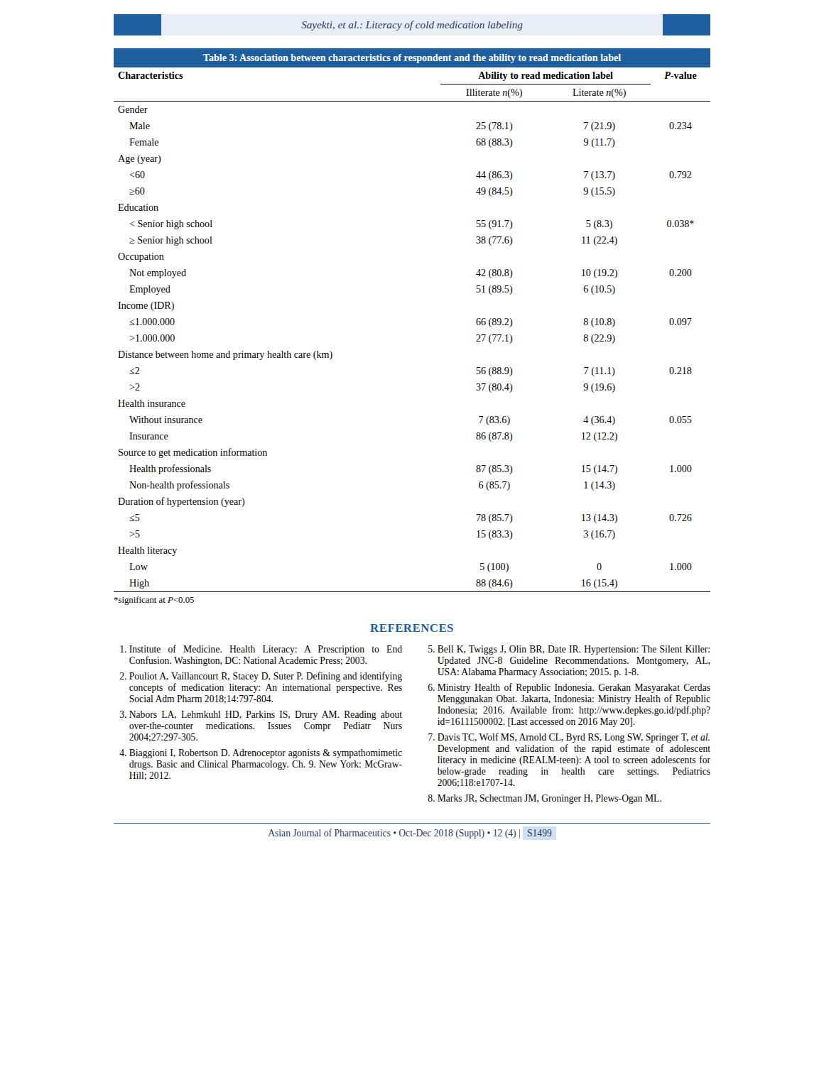Sayekti, et al.: Literacy of cold medication labeling
Table 3: Association between characteristics of respondent and the ability to read medication label
| Characteristics | Ability to read medication label | P -value |
| --- | --- | --- |
| Illiterate n (%) | Literate n (%) |
| Gender | | | |
| Male | 25 (78.1) | 7 (21.9) | 0.234 |
| Female | 68 (88.3) | 9 (11.7) | |
| Age (year) | | | |
| <60 | 44 (86.3) | 7 (13.7) | 0.792 |
| ≥60 | 49 (84.5) | 9 (15.5) | |
| Education | | | |
| < Senior high school | 55 (91.7) | 5 (8.3) | 0.038* |
| ≥ Senior high school | 38 (77.6) | 11 (22.4) | |
| Occupation | | | |
| Not employed | 42 (80.8) | 10 (19.2) | 0.200 |
| Employed | 51 (89.5) | 6 (10.5) | |
| Income (IDR) | | | |
| ≤1.000.000 | 66 (89.2) | 8 (10.8) | 0.097 |
| >1.000.000 | 27 (77.1) | 8 (22.9) | |
| Distance between home and primary health care (km) | | | |
| ≤2 | 56 (88.9) | 7 (11.1) | 0.218 |
| >2 | 37 (80.4) | 9 (19.6) | |
| Health insurance | | | |
| Without insurance | 7 (83.6) | 4 (36.4) | 0.055 |
| Insurance | 86 (87.8) | 12 (12.2) | |
| Source to get medication information | | | |
| Health professionals | 87 (85.3) | 15 (14.7) | 1.000 |
| Non-health professionals | 6 (85.7) | 1 (14.3) | |
| Duration of hypertension (year) | | | |
| ≤5 | 78 (85.7) | 13 (14.3) | 0.726 |
| >5 | 15 (83.3) | 3 (16.7) | |
| Health literacy | | | |
| Low | 5 (100) | 0 | 1.000 |
| High | 88 (84.6) | 16 (15.4) | |
*significant at P<0.05
REFERENCES
Institute of Medicine. Health Literacy: A Prescription to End Confusion. Washington, DC: National Academic Press; 2003.
Pouliot A, Vaillancourt R, Stacey D, Suter P. Defining and identifying concepts of medication literacy: An international perspective. Res Social Adm Pharm 2018;14:797-804.
Nabors LA, Lehmkuhl HD, Parkins IS, Drury AM. Reading about over-the-counter medications. Issues Compr Pediatr Nurs 2004;27:297-305.
Biaggioni I, Robertson D. Adrenoceptor agonists & sympathomimetic drugs. Basic and Clinical Pharmacology. Ch. 9. New York: McGraw-Hill; 2012.
Bell K, Twiggs J, Olin BR, Date IR. Hypertension: The Silent Killer: Updated JNC-8 Guideline Recommendations. Montgomery, AL, USA: Alabama Pharmacy Association; 2015. p. 1-8.
Ministry Health of Republic Indonesia. Gerakan Masyarakat Cerdas Menggunakan Obat. Jakarta, Indonesia: Ministry Health of Republic Indonesia; 2016. Available from: http://www.depkes.go.id/pdf.php?id=16111500002. [Last accessed on 2016 May 20].
Davis TC, Wolf MS, Arnold CL, Byrd RS, Long SW, Springer T, et al. Development and validation of the rapid estimate of adolescent literacy in medicine (REALM-teen): A tool to screen adolescents for below-grade reading in health care settings. Pediatrics 2006;118:e1707-14.
Marks JR, Schectman JM, Groninger H, Plews-Ogan ML.
Asian Journal of Pharmaceutics • Oct-Dec 2018 (Suppl) • 12 (4) | S1499